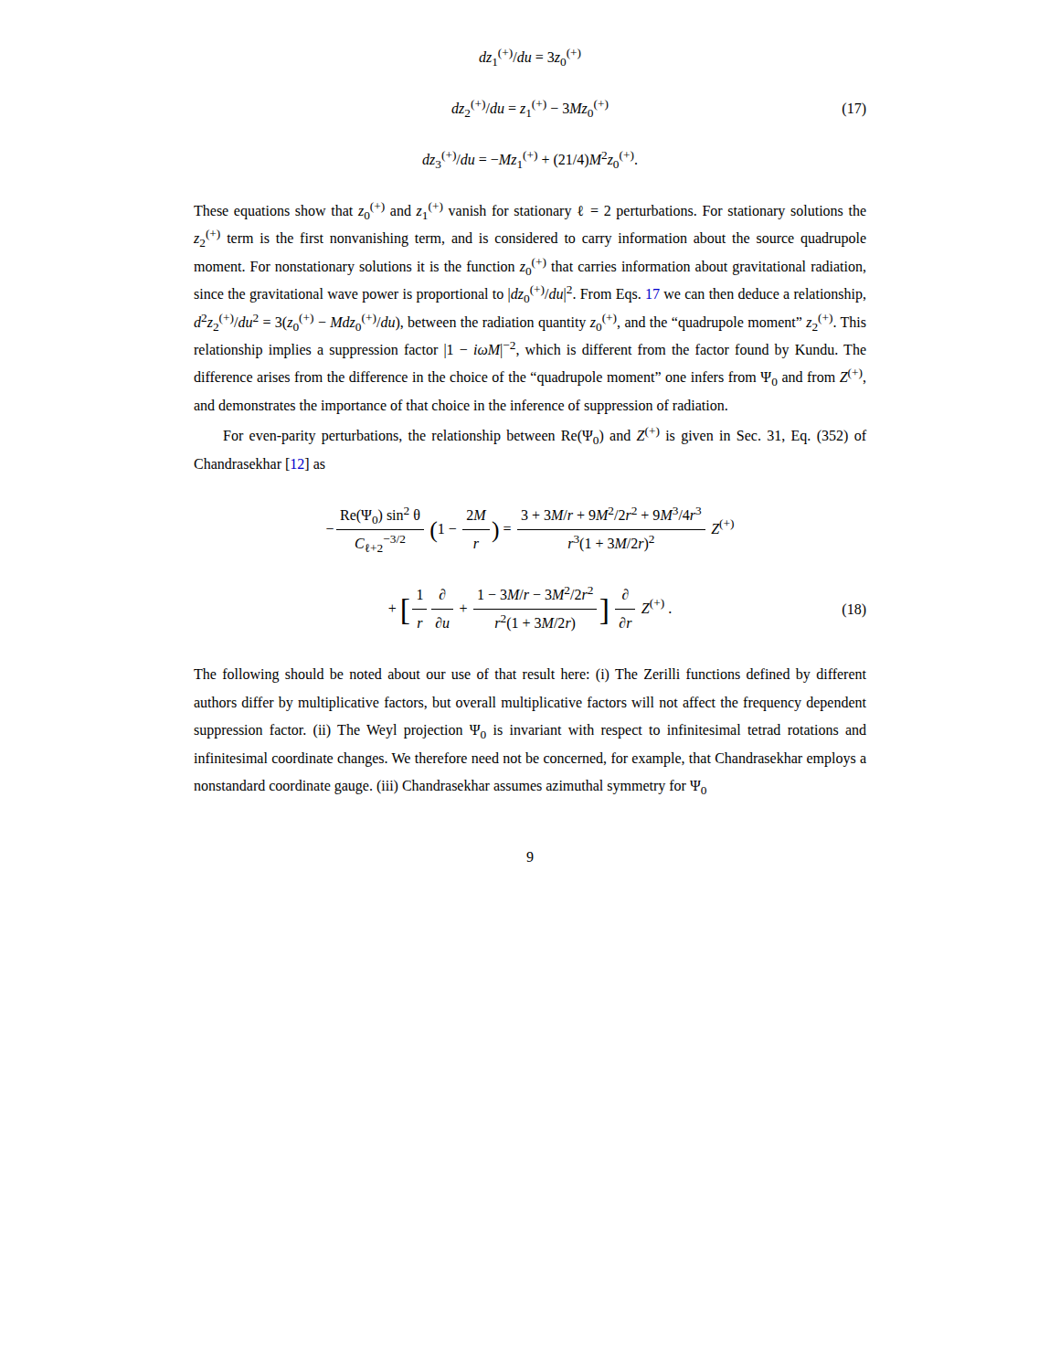dz1(+)/du = 3z0(+)
dz2(+)/du = z1(+) − 3Mz0(+) (17)
dz3(+)/du = −Mz1(+) + (21/4)M2z0(+).
These equations show that z0(+) and z1(+) vanish for stationary ℓ = 2 perturbations. For stationary solutions the z2(+) term is the first nonvanishing term, and is considered to carry information about the source quadrupole moment. For nonstationary solutions it is the function z0(+) that carries information about gravitational radiation, since the gravitational wave power is proportional to |dz0(+)/du|2. From Eqs. 17 we can then deduce a relationship, d2z2(+)/du2 = 3(z0(+) − Mdz0(+)/du), between the radiation quantity z0(+), and the “quadrupole moment” z2(+). This relationship implies a suppression factor |1 − iωM|−2, which is different from the factor found by Kundu. The difference arises from the difference in the choice of the “quadrupole moment” one infers from Ψ0 and from Z(+), and demonstrates the importance of that choice in the inference of suppression of radiation.
For even-parity perturbations, the relationship between Re(Ψ0) and Z(+) is given in Sec. 31, Eq. (352) of Chandrasekhar [12] as
−Re(Ψ0) sin2 θ Cℓ+2−3/2 (1 − 2M r) = 3 + 3M/r + 9M2/2r2 + 9M3/4r3 r3(1 + 3M/2r)2 Z(+)
+ [1 r∂∂u + 1 − 3M/r − 3M2/2r2 r2(1 + 3M/2r)] ∂∂r Z(+) . (18)
The following should be noted about our use of that result here: (i) The Zerilli functions defined by different authors differ by multiplicative factors, but overall multiplicative factors will not affect the frequency dependent suppression factor. (ii) The Weyl projection Ψ0 is invariant with respect to infinitesimal tetrad rotations and infinitesimal coordinate changes. We therefore need not be concerned, for example, that Chandrasekhar employs a nonstandard coordinate gauge. (iii) Chandrasekhar assumes azimuthal symmetry for Ψ0
9